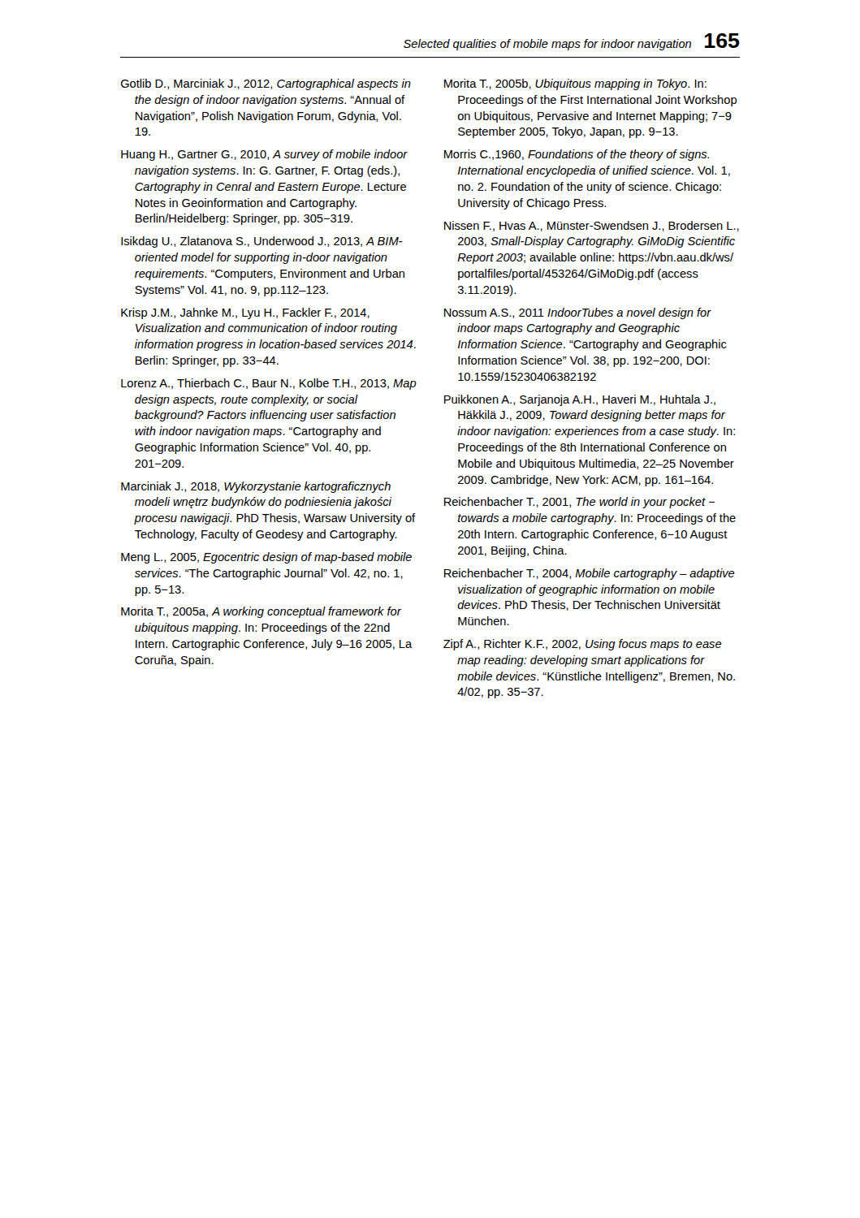Selected qualities of mobile maps for indoor navigation
165
Gotlib D., Marciniak J., 2012, Cartographical aspects in the design of indoor navigation systems. “Annual of Navigation”, Polish Navigation Forum, Gdynia, Vol. 19.
Huang H., Gartner G., 2010, A survey of mobile indoor navigation systems. In: G. Gartner, F. Ortag (eds.), Cartography in Cenral and Eastern Europe. Lecture Notes in Geoinformation and Cartography. Berlin/Heidelberg: Springer, pp. 305−319.
Isikdag U., Zlatanova S., Underwood J., 2013, A BIM-oriented model for supporting in-door navigation requirements. “Computers, Environment and Urban Systems” Vol. 41, no. 9, pp.112–123.
Krisp J.M., Jahnke M., Lyu H., Fackler F., 2014, Visualization and communication of indoor routing information progress in location-based services 2014. Berlin: Springer, pp. 33−44.
Lorenz A., Thierbach C., Baur N., Kolbe T.H., 2013, Map design aspects, route complexity, or social background? Factors influencing user satisfaction with indoor navigation maps. “Cartography and Geographic Information Science” Vol. 40, pp. 201−209.
Marciniak J., 2018, Wykorzystanie kartograficznych modeli wnętrz budynków do podniesienia jakości procesu nawigacji. PhD Thesis, Warsaw University of Technology, Faculty of Geodesy and Cartography.
Meng L., 2005, Egocentric design of map-based mobile services. “The Cartographic Journal” Vol. 42, no. 1, pp. 5−13.
Morita T., 2005a, A working conceptual framework for ubiquitous mapping. In: Proceedings of the 22nd Intern. Cartographic Conference, July 9–16 2005, La Coruña, Spain.
Morita T., 2005b, Ubiquitous mapping in Tokyo. In: Proceedings of the First International Joint Workshop on Ubiquitous, Pervasive and Internet Mapping; 7−9 September 2005, Tokyo, Japan, pp. 9−13.
Morris C.,1960, Foundations of the theory of signs. International encyclopedia of unified science. Vol. 1, no. 2. Foundation of the unity of science. Chicago: University of Chicago Press.
Nissen F., Hvas A., Münster-Swendsen J., Brodersen L., 2003, Small-Display Cartography. GiMoDig Scientific Report 2003; available online: https://vbn.aau.dk/ws/portalfiles/portal/453264/GiMoDig.pdf (access 3.11.2019).
Nossum A.S., 2011 IndoorTubes a novel design for indoor maps Cartography and Geographic Information Science. “Cartography and Geographic Information Science” Vol. 38, pp. 192−200, DOI: 10.1559/15230406382192
Puikkonen A., Sarjanoja A.H., Haveri M., Huhtala J., Häkkilä J., 2009, Toward designing better maps for indoor navigation: experiences from a case study. In: Proceedings of the 8th International Conference on Mobile and Ubiquitous Multimedia, 22–25 November 2009. Cambridge, New York: ACM, pp. 161–164.
Reichenbacher T., 2001, The world in your pocket − towards a mobile cartography. In: Proceedings of the 20th Intern. Cartographic Conference, 6−10 August 2001, Beijing, China.
Reichenbacher T., 2004, Mobile cartography – adaptive visualization of geographic information on mobile devices. PhD Thesis, Der Technischen Universität München.
Zipf A., Richter K.F., 2002, Using focus maps to ease map reading: developing smart applications for mobile devices. “Künstliche Intelligenz”, Bremen, No. 4/02, pp. 35−37.